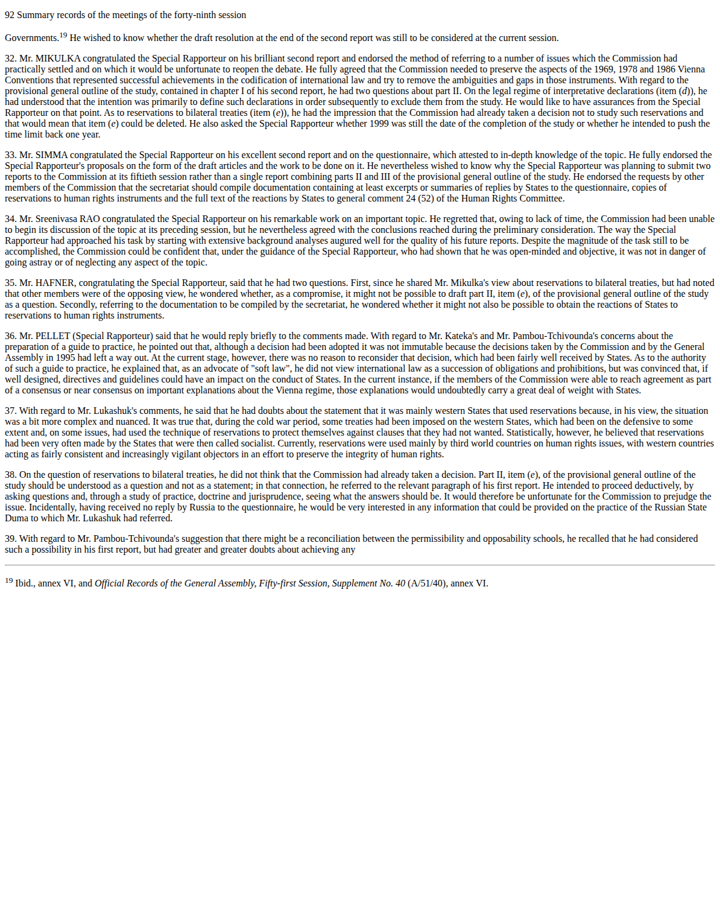92 Summary records of the meetings of the forty-ninth session
Governments.19 He wished to know whether the draft resolution at the end of the second report was still to be considered at the current session.
32. Mr. MIKULKA congratulated the Special Rapporteur on his brilliant second report and endorsed the method of referring to a number of issues which the Commission had practically settled and on which it would be unfortunate to reopen the debate. He fully agreed that the Commission needed to preserve the aspects of the 1969, 1978 and 1986 Vienna Conventions that represented successful achievements in the codification of international law and try to remove the ambiguities and gaps in those instruments. With regard to the provisional general outline of the study, contained in chapter I of his second report, he had two questions about part II. On the legal regime of interpretative declarations (item (d)), he had understood that the intention was primarily to define such declarations in order subsequently to exclude them from the study. He would like to have assurances from the Special Rapporteur on that point. As to reservations to bilateral treaties (item (e)), he had the impression that the Commission had already taken a decision not to study such reservations and that would mean that item (e) could be deleted. He also asked the Special Rapporteur whether 1999 was still the date of the completion of the study or whether he intended to push the time limit back one year.
33. Mr. SIMMA congratulated the Special Rapporteur on his excellent second report and on the questionnaire, which attested to in-depth knowledge of the topic. He fully endorsed the Special Rapporteur's proposals on the form of the draft articles and the work to be done on it. He nevertheless wished to know why the Special Rapporteur was planning to submit two reports to the Commission at its fiftieth session rather than a single report combining parts II and III of the provisional general outline of the study. He endorsed the requests by other members of the Commission that the secretariat should compile documentation containing at least excerpts or summaries of replies by States to the questionnaire, copies of reservations to human rights instruments and the full text of the reactions by States to general comment 24 (52) of the Human Rights Committee.
34. Mr. Sreenivasa RAO congratulated the Special Rapporteur on his remarkable work on an important topic. He regretted that, owing to lack of time, the Commission had been unable to begin its discussion of the topic at its preceding session, but he nevertheless agreed with the conclusions reached during the preliminary consideration. The way the Special Rapporteur had approached his task by starting with extensive background analyses augured well for the quality of his future reports. Despite the magnitude of the task still to be accomplished, the Commission could be confident that, under the guidance of the Special Rapporteur, who had shown that he was open-minded and objective, it was not in danger of going astray or of neglecting any aspect of the topic.
35. Mr. HAFNER, congratulating the Special Rapporteur, said that he had two questions. First, since he shared Mr. Mikulka's view about reservations to bilateral treaties, but had noted that other members were of the opposing view, he wondered whether, as a compromise, it might not be possible to draft part II, item (e), of the provisional general outline of the study as a question. Secondly, referring to the documentation to be compiled by the secretariat, he wondered whether it might not also be possible to obtain the reactions of States to reservations to human rights instruments.
36. Mr. PELLET (Special Rapporteur) said that he would reply briefly to the comments made. With regard to Mr. Kateka's and Mr. Pambou-Tchivounda's concerns about the preparation of a guide to practice, he pointed out that, although a decision had been adopted it was not immutable because the decisions taken by the Commission and by the General Assembly in 1995 had left a way out. At the current stage, however, there was no reason to reconsider that decision, which had been fairly well received by States. As to the authority of such a guide to practice, he explained that, as an advocate of "soft law", he did not view international law as a succession of obligations and prohibitions, but was convinced that, if well designed, directives and guidelines could have an impact on the conduct of States. In the current instance, if the members of the Commission were able to reach agreement as part of a consensus or near consensus on important explanations about the Vienna regime, those explanations would undoubtedly carry a great deal of weight with States.
37. With regard to Mr. Lukashuk's comments, he said that he had doubts about the statement that it was mainly western States that used reservations because, in his view, the situation was a bit more complex and nuanced. It was true that, during the cold war period, some treaties had been imposed on the western States, which had been on the defensive to some extent and, on some issues, had used the technique of reservations to protect themselves against clauses that they had not wanted. Statistically, however, he believed that reservations had been very often made by the States that were then called socialist. Currently, reservations were used mainly by third world countries on human rights issues, with western countries acting as fairly consistent and increasingly vigilant objectors in an effort to preserve the integrity of human rights.
38. On the question of reservations to bilateral treaties, he did not think that the Commission had already taken a decision. Part II, item (e), of the provisional general outline of the study should be understood as a question and not as a statement; in that connection, he referred to the relevant paragraph of his first report. He intended to proceed deductively, by asking questions and, through a study of practice, doctrine and jurisprudence, seeing what the answers should be. It would therefore be unfortunate for the Commission to prejudge the issue. Incidentally, having received no reply by Russia to the questionnaire, he would be very interested in any information that could be provided on the practice of the Russian State Duma to which Mr. Lukashuk had referred.
39. With regard to Mr. Pambou-Tchivounda's suggestion that there might be a reconciliation between the permissibility and opposability schools, he recalled that he had considered such a possibility in his first report, but had greater and greater doubts about achieving any
19 Ibid., annex VI, and Official Records of the General Assembly, Fifty-first Session, Supplement No. 40 (A/51/40), annex VI.